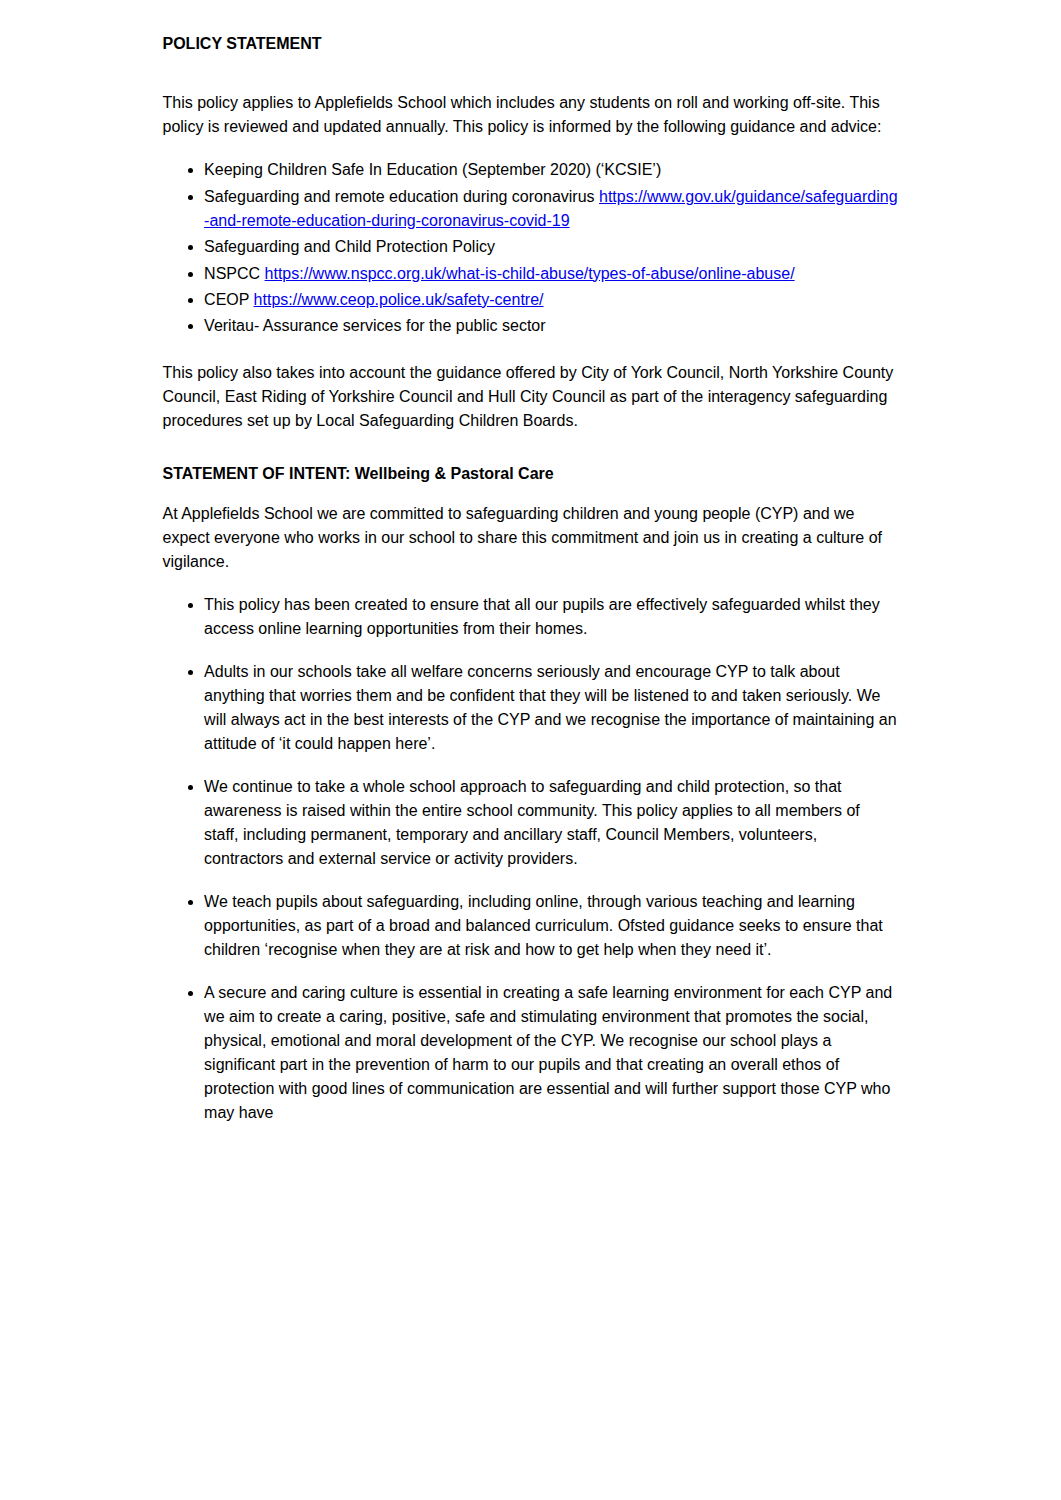POLICY STATEMENT
This policy applies to Applefields School which includes any students on roll and working off-site. This policy is reviewed and updated annually. This policy is informed by the following guidance and advice:
Keeping Children Safe In Education (September 2020) (‘KCSIE’)
Safeguarding and remote education during coronavirus https://www.gov.uk/guidance/safeguarding-and-remote-education-during-coronavirus-covid-19
Safeguarding and Child Protection Policy
NSPCC https://www.nspcc.org.uk/what-is-child-abuse/types-of-abuse/online-abuse/
CEOP https://www.ceop.police.uk/safety-centre/
Veritau- Assurance services for the public sector
This policy also takes into account the guidance offered by City of York Council, North Yorkshire County Council, East Riding of Yorkshire Council and Hull City Council as part of the interagency safeguarding procedures set up by Local Safeguarding Children Boards.
STATEMENT OF INTENT: Wellbeing & Pastoral Care
At Applefields School we are committed to safeguarding children and young people (CYP) and we expect everyone who works in our school to share this commitment and join us in creating a culture of vigilance.
This policy has been created to ensure that all our pupils are effectively safeguarded whilst they access online learning opportunities from their homes.
Adults in our schools take all welfare concerns seriously and encourage CYP to talk about anything that worries them and be confident that they will be listened to and taken seriously. We will always act in the best interests of the CYP and we recognise the importance of maintaining an attitude of ‘it could happen here’.
We continue to take a whole school approach to safeguarding and child protection, so that awareness is raised within the entire school community. This policy applies to all members of staff, including permanent, temporary and ancillary staff, Council Members, volunteers, contractors and external service or activity providers.
We teach pupils about safeguarding, including online, through various teaching and learning opportunities, as part of a broad and balanced curriculum. Ofsted guidance seeks to ensure that children ‘recognise when they are at risk and how to get help when they need it’.
A secure and caring culture is essential in creating a safe learning environment for each CYP and we aim to create a caring, positive, safe and stimulating environment that promotes the social, physical, emotional and moral development of the CYP. We recognise our school plays a significant part in the prevention of harm to our pupils and that creating an overall ethos of protection with good lines of communication are essential and will further support those CYP who may have